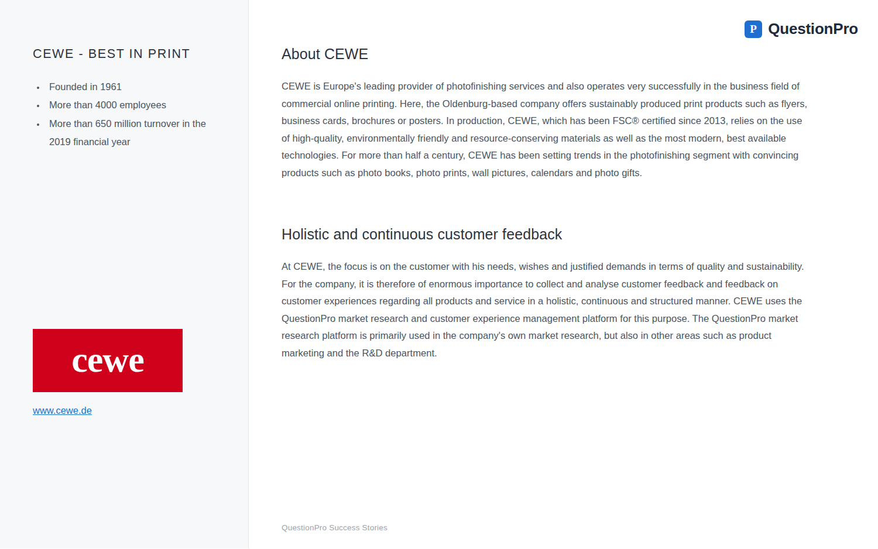P
QuestionPro
CEWE - Best in Print
Founded in 1961
More than 4000 employees
More than 650 million turnover in the 2019 financial year
cewe
www.cewe.de
About CEWE
CEWE is Europe's leading provider of photofinishing services and also operates very successfully in the business field of commercial online printing. Here, the Oldenburg-based company offers sustainably produced print products such as flyers, business cards, brochures or posters. In production, CEWE, which has been FSC® certified since 2013, relies on the use of high-quality, environmentally friendly and resource-conserving materials as well as the most modern, best available technologies. For more than half a century, CEWE has been setting trends in the photofinishing segment with convincing products such as photo books, photo prints, wall pictures, calendars and photo gifts.
Holistic and continuous customer feedback
At CEWE, the focus is on the customer with his needs, wishes and justified demands in terms of quality and sustainability. For the company, it is therefore of enormous importance to collect and analyse customer feedback and feedback on customer experiences regarding all products and service in a holistic, continuous and structured manner. CEWE uses the QuestionPro market research and customer experience management platform for this purpose. The QuestionPro market research platform is primarily used in the company's own market research, but also in other areas such as product marketing and the R&D department.
QuestionPro Success Stories